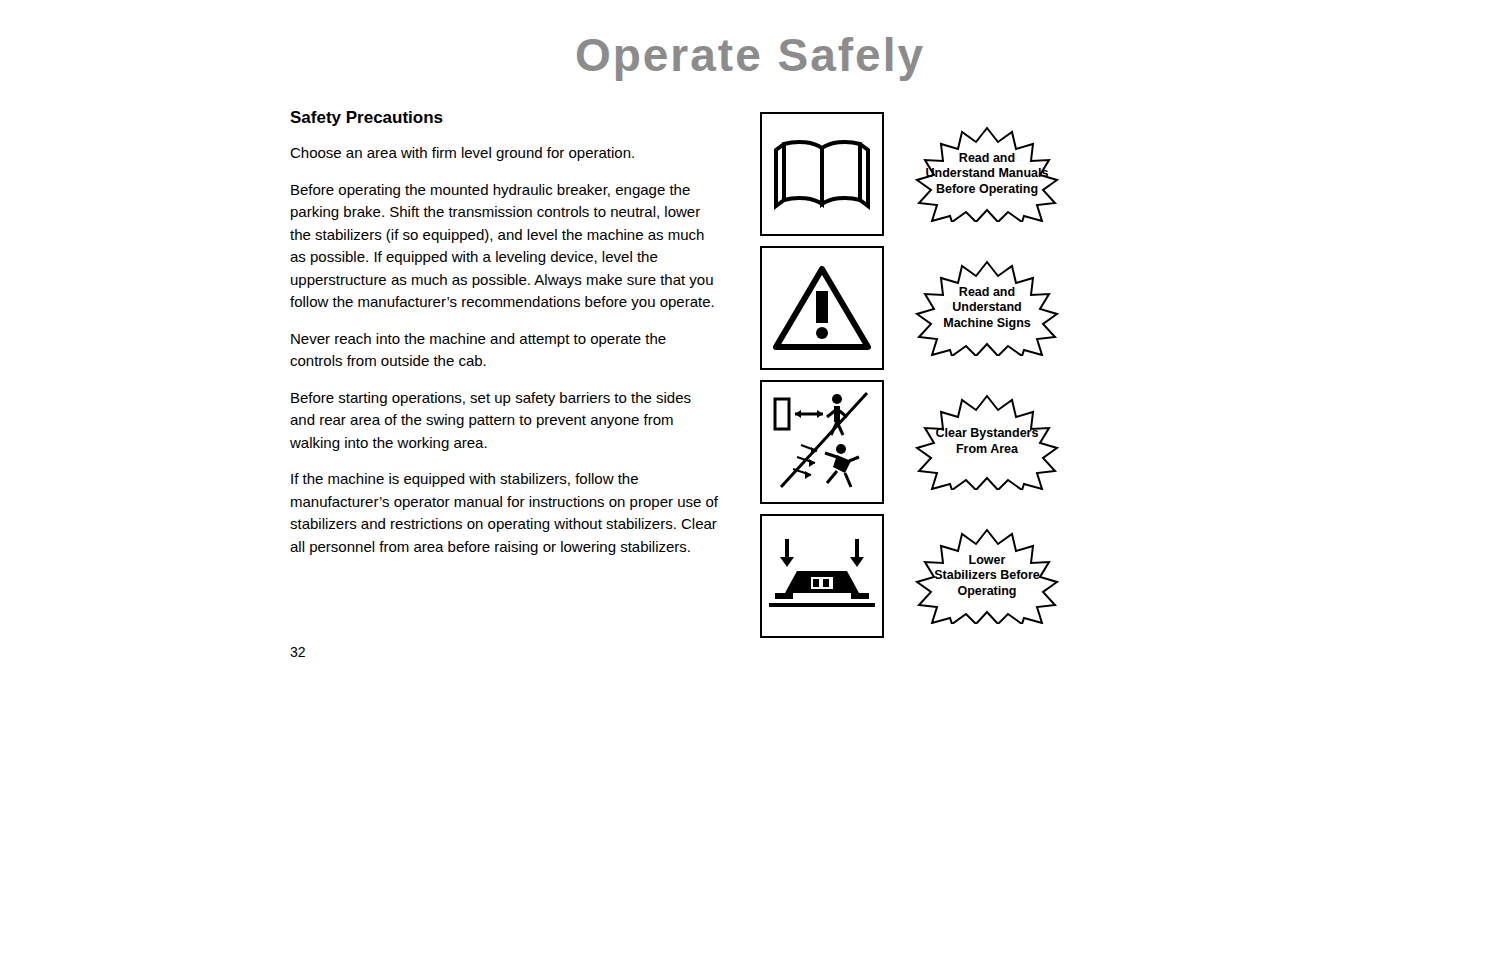Operate Safely
Safety Precautions
Choose an area with firm level ground for operation.
Before operating the mounted hydraulic breaker, engage the parking brake. Shift the transmission controls to neutral, lower the stabilizers (if so equipped), and level the machine as much as possible. If equipped with a leveling device, level the upperstructure as much as possible. Always make sure that you follow the manufacturer’s recommendations before you operate.
Never reach into the machine and attempt to operate the controls from outside the cab.
Before starting operations, set up safety barriers to the sides and rear area of the swing pattern to prevent anyone from walking into the working area.
If the machine is equipped with stabilizers, follow the manufacturer’s operator manual for instructions on proper use of stabilizers and restrictions on operating without stabilizers. Clear all personnel from area before raising or lowering stabilizers.
Read and
Understand Manuals
Before Operating
Read and
Understand
Machine Signs
Clear Bystanders
From Area
Lower
Stabilizers Before
Operating
32